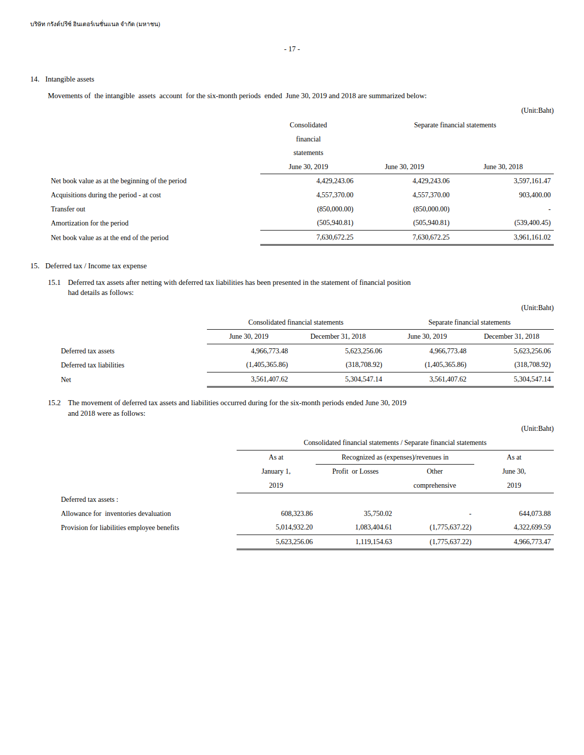บริษัท กรังด์ปรีซ์ อินเตอร์เนชั่นแนล จำกัด (มหาชน)
- 17 -
14. Intangible assets
Movements of the intangible assets account for the six-month periods ended June 30, 2019 and 2018 are summarized below:
(Unit:Baht)
| | Consolidated | Separate financial statements |
| | financial | | |
| | statements | | |
| | June 30, 2019 | June 30, 2019 | June 30, 2018 |
| Net book value as at the beginning of the period | 4,429,243.06 | 4,429,243.06 | 3,597,161.47 |
| Acquisitions during the period - at cost | 4,557,370.00 | 4,557,370.00 | 903,400.00 |
| Transfer out | (850,000.00) | (850,000.00) | - |
| Amortization for the period | (505,940.81) | (505,940.81) | (539,400.45) |
| Net book value as at the end of the period | 7,630,672.25 | 7,630,672.25 | 3,961,161.02 |
15. Deferred tax / Income tax expense
15.1 Deferred tax assets after netting with deferred tax liabilities has been presented in the statement of financial position
had details as follows:
(Unit:Baht)
| | Consolidated financial statements | Separate financial statements |
| | June 30, 2019 | December 31, 2018 | June 30, 2019 | December 31, 2018 |
| Deferred tax assets | 4,966,773.48 | 5,623,256.06 | 4,966,773.48 | 5,623,256.06 |
| Deferred tax liabilities | (1,405,365.86) | (318,708.92) | (1,405,365.86) | (318,708.92) |
| Net | 3,561,407.62 | 5,304,547.14 | 3,561,407.62 | 5,304,547.14 |
15.2 The movement of deferred tax assets and liabilities occurred during for the six-month periods ended June 30, 2019
and 2018 were as follows:
(Unit:Baht)
| | Consolidated financial statements / Separate financial statements |
| | As at | Recognized as (expenses)/revenues in | As at |
| | January 1, | Profit or Losses | Other | June 30, |
| | 2019 | | comprehensive | 2019 |
| Deferred tax assets : | | | | |
| Allowance for inventories devaluation | 608,323.86 | 35,750.02 | - | 644,073.88 |
| Provision for liabilities employee benefits | 5,014,932.20 | 1,083,404.61 | (1,775,637.22) | 4,322,699.59 |
| | 5,623,256.06 | 1,119,154.63 | (1,775,637.22) | 4,966,773.47 |